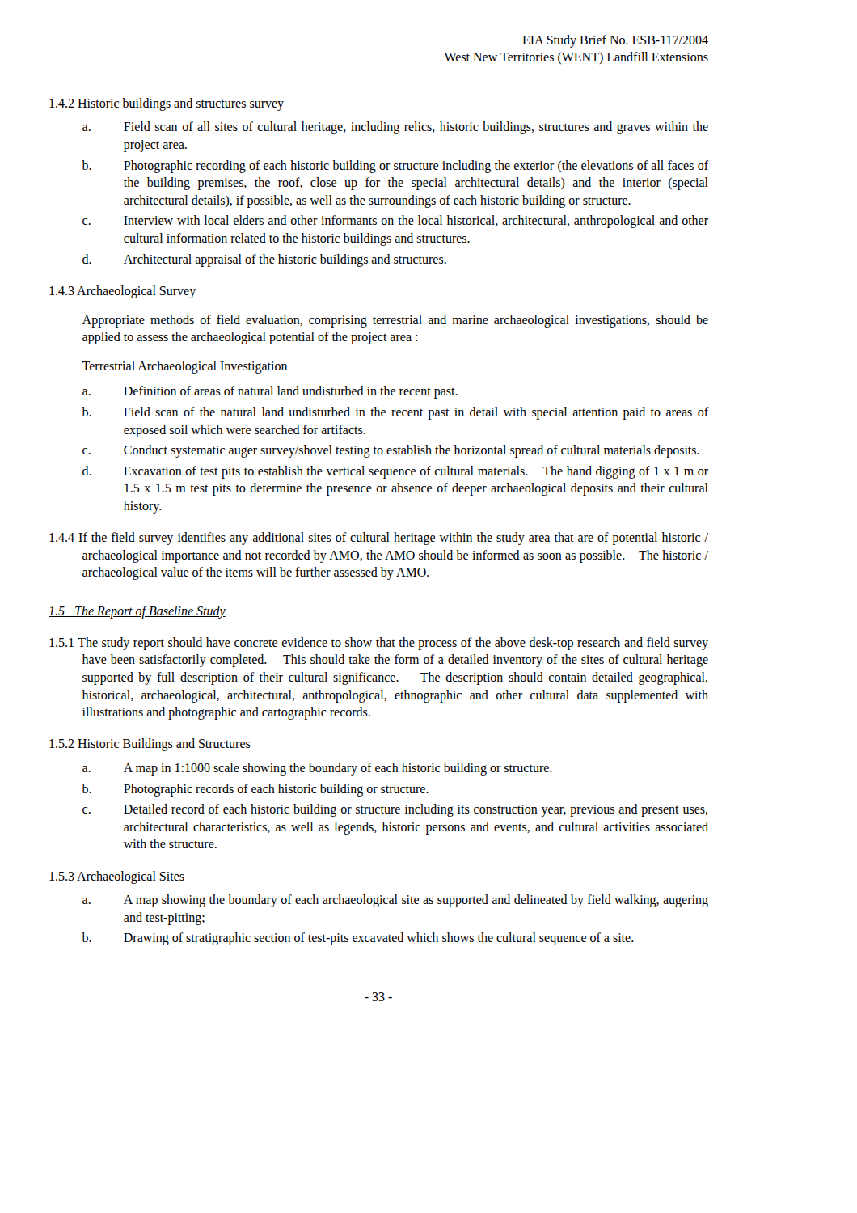EIA Study Brief No. ESB-117/2004
West New Territories (WENT) Landfill Extensions
1.4.2 Historic buildings and structures survey
a. Field scan of all sites of cultural heritage, including relics, historic buildings, structures and graves within the project area.
b. Photographic recording of each historic building or structure including the exterior (the elevations of all faces of the building premises, the roof, close up for the special architectural details) and the interior (special architectural details), if possible, as well as the surroundings of each historic building or structure.
c. Interview with local elders and other informants on the local historical, architectural, anthropological and other cultural information related to the historic buildings and structures.
d. Architectural appraisal of the historic buildings and structures.
1.4.3 Archaeological Survey
Appropriate methods of field evaluation, comprising terrestrial and marine archaeological investigations, should be applied to assess the archaeological potential of the project area :
Terrestrial Archaeological Investigation
a. Definition of areas of natural land undisturbed in the recent past.
b. Field scan of the natural land undisturbed in the recent past in detail with special attention paid to areas of exposed soil which were searched for artifacts.
c. Conduct systematic auger survey/shovel testing to establish the horizontal spread of cultural materials deposits.
d. Excavation of test pits to establish the vertical sequence of cultural materials. The hand digging of 1 x 1 m or 1.5 x 1.5 m test pits to determine the presence or absence of deeper archaeological deposits and their cultural history.
1.4.4 If the field survey identifies any additional sites of cultural heritage within the study area that are of potential historic / archaeological importance and not recorded by AMO, the AMO should be informed as soon as possible. The historic / archaeological value of the items will be further assessed by AMO.
1.5 The Report of Baseline Study
1.5.1 The study report should have concrete evidence to show that the process of the above desk-top research and field survey have been satisfactorily completed. This should take the form of a detailed inventory of the sites of cultural heritage supported by full description of their cultural significance. The description should contain detailed geographical, historical, archaeological, architectural, anthropological, ethnographic and other cultural data supplemented with illustrations and photographic and cartographic records.
1.5.2 Historic Buildings and Structures
a. A map in 1:1000 scale showing the boundary of each historic building or structure.
b. Photographic records of each historic building or structure.
c. Detailed record of each historic building or structure including its construction year, previous and present uses, architectural characteristics, as well as legends, historic persons and events, and cultural activities associated with the structure.
1.5.3 Archaeological Sites
a. A map showing the boundary of each archaeological site as supported and delineated by field walking, augering and test-pitting;
b. Drawing of stratigraphic section of test-pits excavated which shows the cultural sequence of a site.
- 33 -